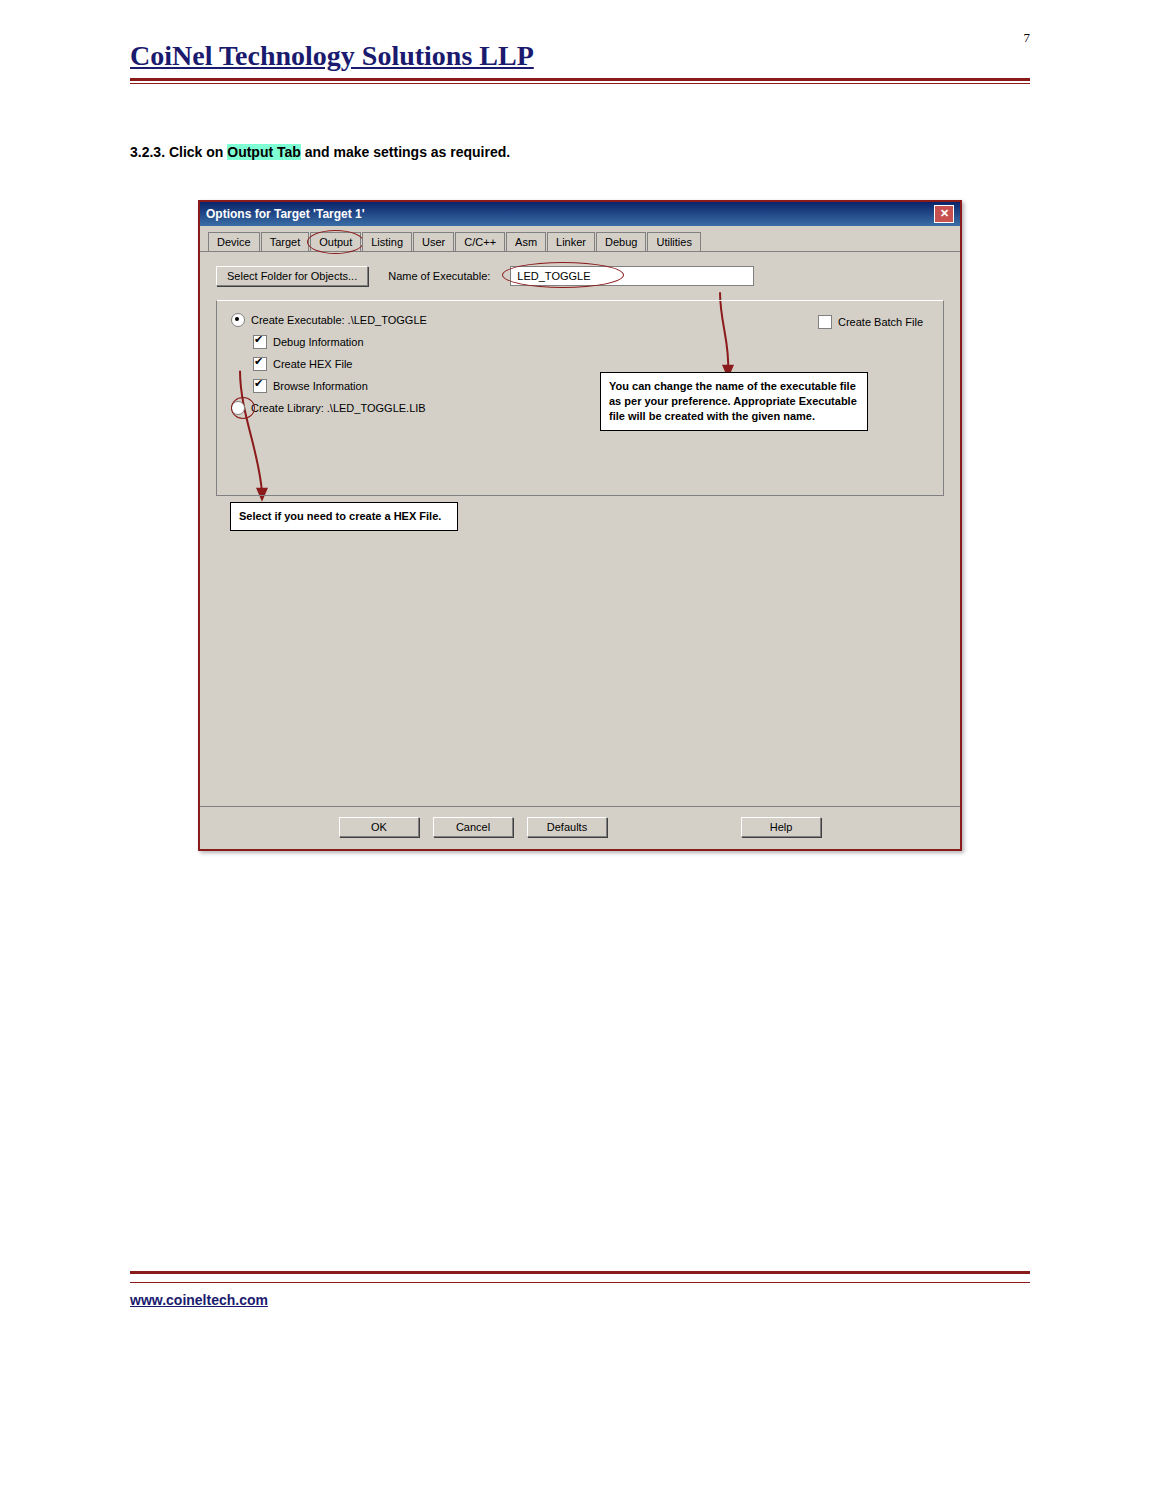7
CoiNel Technology Solutions LLP
3.2.3. Click on Output Tab and make settings as required.
Options for Target 'Target 1' ✕
Device
Target
Output
Listing
User
C/C++
Asm
Linker
Debug
Utilities
Select Folder for Objects... Name of Executable:
Create Executable: .\LED_TOGGLE
Debug Information
Create HEX File
Browse Information
Create Library: .\LED_TOGGLE.LIB
Create Batch File
You can change the name of the executable file as per your preference. Appropriate Executable file will be created with the given name.
Select if you need to create a HEX File.
OK Cancel Defaults Help
www.coineltech.com